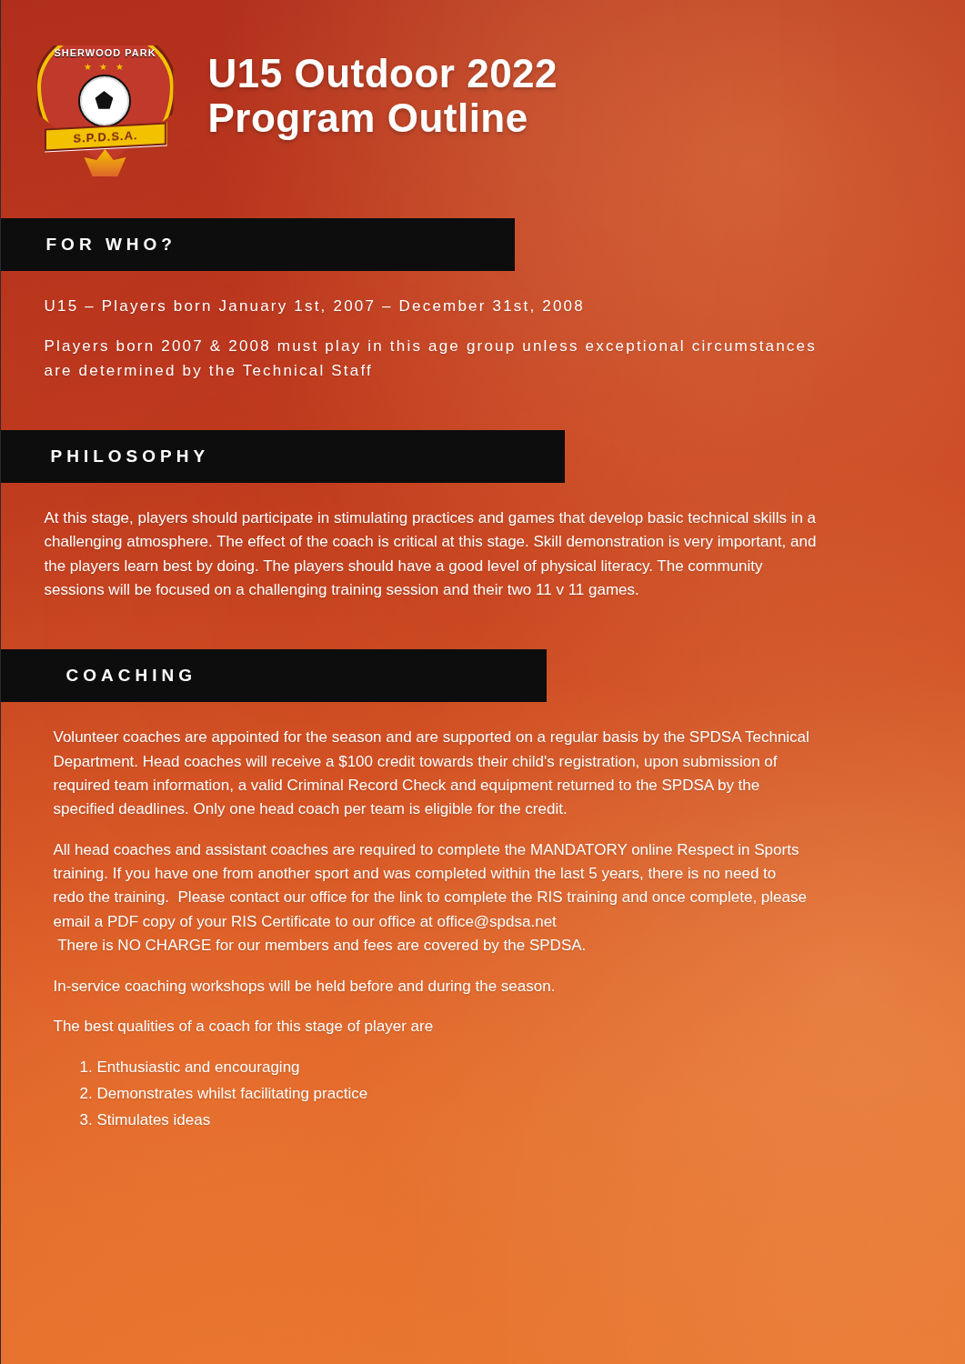SHERWOOD PARK
★ ★ ★
S.P.D.S.A.
U15 Outdoor 2022
Program Outline
For Who?
U15 – Players born January 1st, 2007 – December 31st, 2008
Players born 2007 & 2008 must play in this age group unless exceptional circumstances are determined by the Technical Staff
Philosophy
At this stage, players should participate in stimulating practices and games that develop basic technical skills in a challenging atmosphere. The effect of the coach is critical at this stage. Skill demonstration is very important, and the players learn best by doing. The players should have a good level of physical literacy. The community sessions will be focused on a challenging training session and their two 11 v 11 games.
Coaching
Volunteer coaches are appointed for the season and are supported on a regular basis by the SPDSA Technical Department. Head coaches will receive a $100 credit towards their child's registration, upon submission of required team information, a valid Criminal Record Check and equipment returned to the SPDSA by the specified deadlines. Only one head coach per team is eligible for the credit.
All head coaches and assistant coaches are required to complete the MANDATORY online Respect in Sports training. If you have one from another sport and was completed within the last 5 years, there is no need to redo the training. Please contact our office for the link to complete the RIS training and once complete, please email a PDF copy of your RIS Certificate to our office at office@spdsa.net
There is NO CHARGE for our members and fees are covered by the SPDSA.
In-service coaching workshops will be held before and during the season.
The best qualities of a coach for this stage of player are
Enthusiastic and encouraging
Demonstrates whilst facilitating practice
Stimulates ideas